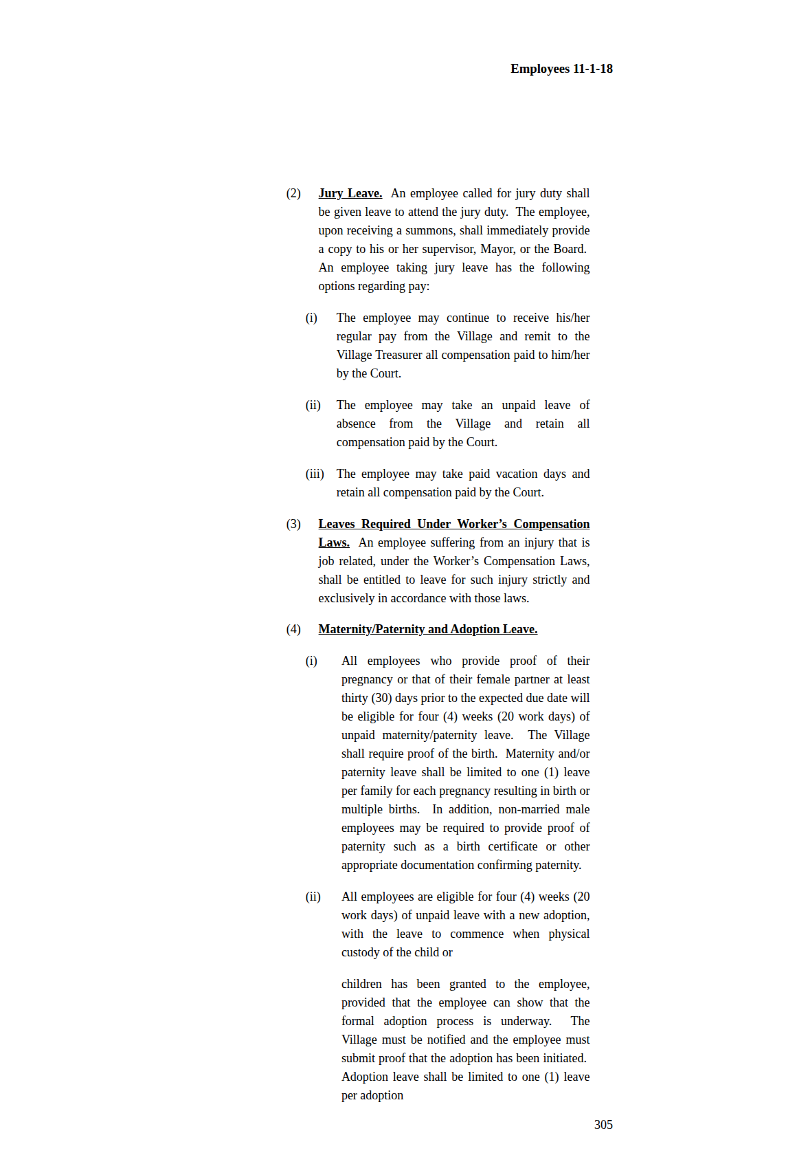Employees 11-1-18
(2)
Jury Leave. An employee called for jury duty shall be given leave to attend the jury duty. The employee, upon receiving a summons, shall immediately provide a copy to his or her supervisor, Mayor, or the Board. An employee taking jury leave has the following options regarding pay:
(i)
The employee may continue to receive his/her regular pay from the Village and remit to the Village Treasurer all compensation paid to him/her by the Court.
(ii)
The employee may take an unpaid leave of absence from the Village and retain all compensation paid by the Court.
(iii)
The employee may take paid vacation days and retain all compensation paid by the Court.
(3)
Leaves Required Under Worker’s Compensation Laws. An employee suffering from an injury that is job related, under the Worker’s Compensation Laws, shall be entitled to leave for such injury strictly and exclusively in accordance with those laws.
(4)
Maternity/Paternity and Adoption Leave.
(i)
All employees who provide proof of their pregnancy or that of their female partner at least thirty (30) days prior to the expected due date will be eligible for four (4) weeks (20 work days) of unpaid maternity/paternity leave. The Village shall require proof of the birth. Maternity and/or paternity leave shall be limited to one (1) leave per family for each pregnancy resulting in birth or multiple births. In addition, non-married male employees may be required to provide proof of paternity such as a birth certificate or other appropriate documentation confirming paternity.
(ii)
All employees are eligible for four (4) weeks (20 work days) of unpaid leave with a new adoption, with the leave to commence when physical custody of the child or
children has been granted to the employee, provided that the employee can show that the formal adoption process is underway. The Village must be notified and the employee must submit proof that the adoption has been initiated. Adoption leave shall be limited to one (1) leave per adoption
305